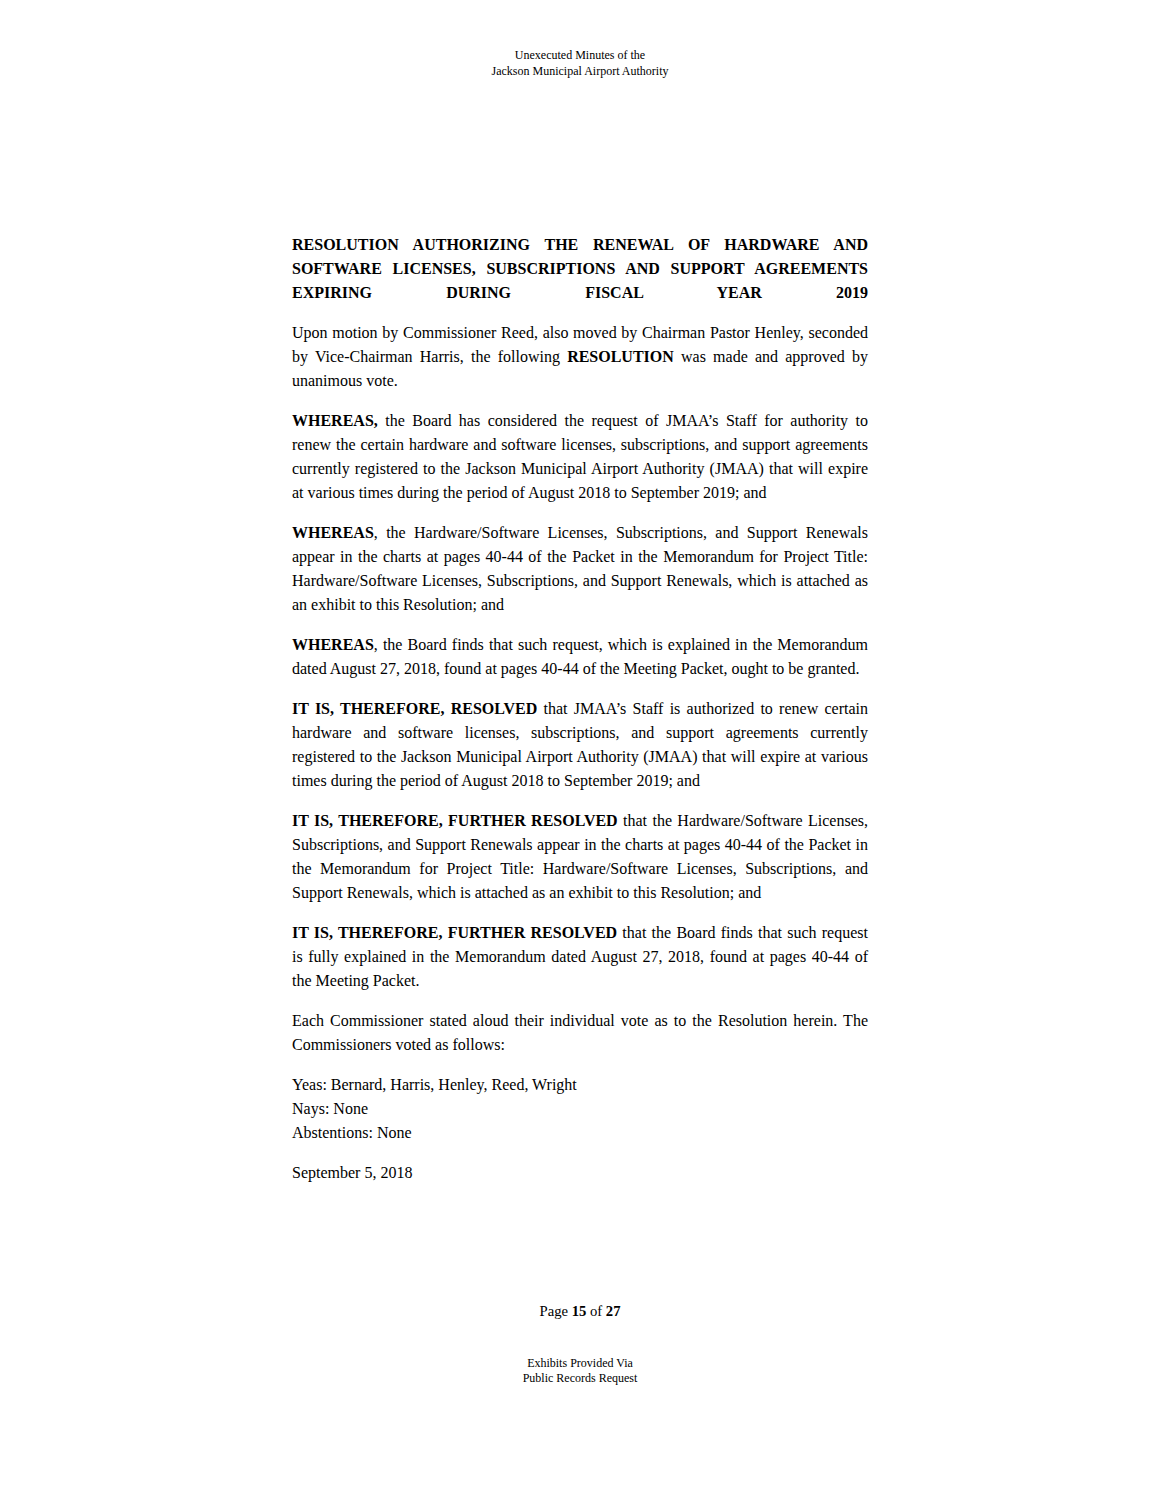Unexecuted Minutes of the
Jackson Municipal Airport Authority
Resolution Authorizing the Renewal of Hardware and Software Licenses, Subscriptions and Support Agreements Expiring During Fiscal Year 2019
Upon motion by Commissioner Reed, also moved by Chairman Pastor Henley, seconded by Vice-Chairman Harris, the following RESOLUTION was made and approved by unanimous vote.
WHEREAS, the Board has considered the request of JMAA’s Staff for authority to renew the certain hardware and software licenses, subscriptions, and support agreements currently registered to the Jackson Municipal Airport Authority (JMAA) that will expire at various times during the period of August 2018 to September 2019; and
WHEREAS, the Hardware/Software Licenses, Subscriptions, and Support Renewals appear in the charts at pages 40-44 of the Packet in the Memorandum for Project Title: Hardware/Software Licenses, Subscriptions, and Support Renewals, which is attached as an exhibit to this Resolution; and
WHEREAS, the Board finds that such request, which is explained in the Memorandum dated August 27, 2018, found at pages 40-44 of the Meeting Packet, ought to be granted.
IT IS, THEREFORE, RESOLVED that JMAA’s Staff is authorized to renew certain hardware and software licenses, subscriptions, and support agreements currently registered to the Jackson Municipal Airport Authority (JMAA) that will expire at various times during the period of August 2018 to September 2019; and
IT IS, THEREFORE, FURTHER RESOLVED that the Hardware/Software Licenses, Subscriptions, and Support Renewals appear in the charts at pages 40-44 of the Packet in the Memorandum for Project Title: Hardware/Software Licenses, Subscriptions, and Support Renewals, which is attached as an exhibit to this Resolution; and
IT IS, THEREFORE, FURTHER RESOLVED that the Board finds that such request is fully explained in the Memorandum dated August 27, 2018, found at pages 40-44 of the Meeting Packet.
Each Commissioner stated aloud their individual vote as to the Resolution herein. The Commissioners voted as follows:
Yeas: Bernard, Harris, Henley, Reed, Wright
Nays: None
Abstentions: None
September 5, 2018
Page 15 of 27
Exhibits Provided Via
Public Records Request